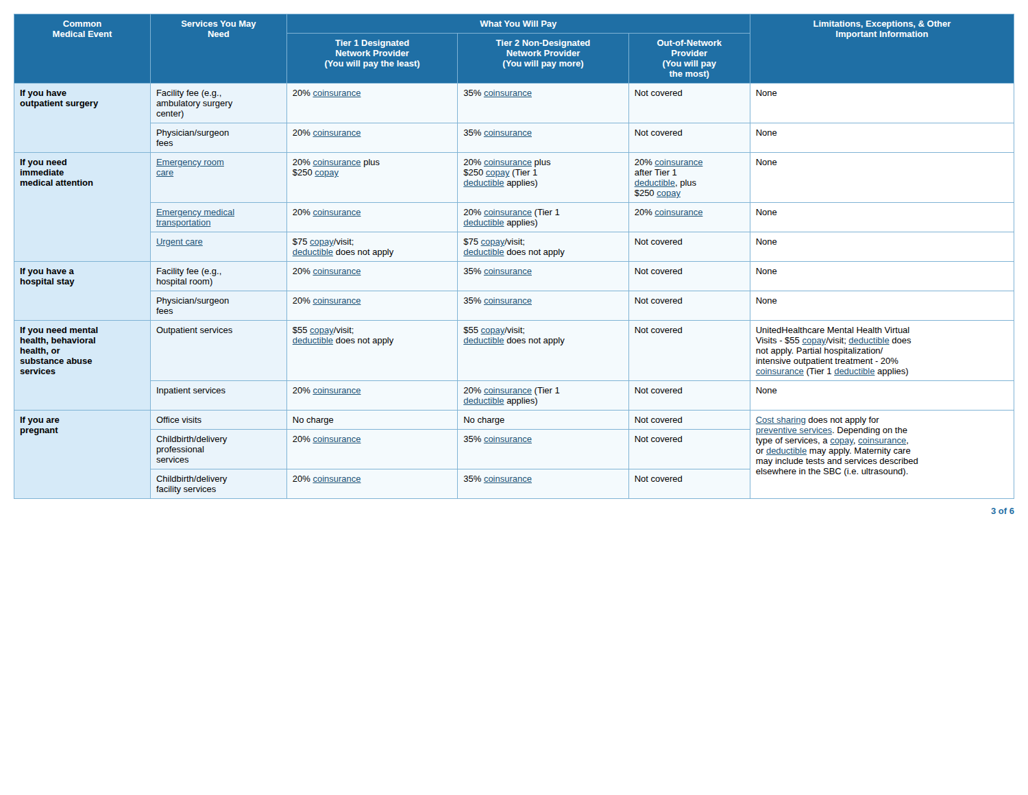| Common Medical Event | Services You May Need | What You Will Pay | Limitations, Exceptions, & Other Important Information |
| --- | --- | --- | --- |
| Tier 1 Designated Network Provider (You will pay the least) | Tier 2 Non-Designated Network Provider (You will pay more) | Out-of-Network Provider (You will pay the most) |
| If you have outpatient surgery | Facility fee (e.g., ambulatory surgery center) | 20% coinsurance | 35% coinsurance | Not covered | None |
| Physician/surgeon fees | 20% coinsurance | 35% coinsurance | Not covered | None |
| If you need immediate medical attention | Emergency room care | 20% coinsurance plus $250 copay | 20% coinsurance plus $250 copay (Tier 1 deductible applies) | 20% coinsurance after Tier 1 deductible , plus $250 copay | None |
| Emergency medical transportation | 20% coinsurance | 20% coinsurance (Tier 1 deductible applies) | 20% coinsurance | None |
| Urgent care | $75 copay /visit; deductible does not apply | $75 copay /visit; deductible does not apply | Not covered | None |
| If you have a hospital stay | Facility fee (e.g., hospital room) | 20% coinsurance | 35% coinsurance | Not covered | None |
| Physician/surgeon fees | 20% coinsurance | 35% coinsurance | Not covered | None |
| If you need mental health, behavioral health, or substance abuse services | Outpatient services | $55 copay /visit; deductible does not apply | $55 copay /visit; deductible does not apply | Not covered | UnitedHealthcare Mental Health Virtual Visits - $55 copay /visit; deductible does not apply. Partial hospitalization/ intensive outpatient treatment - 20% coinsurance (Tier 1 deductible applies) |
| Inpatient services | 20% coinsurance | 20% coinsurance (Tier 1 deductible applies) | Not covered | None |
| If you are pregnant | Office visits | No charge | No charge | Not covered | Cost sharing does not apply for preventive services . Depending on the type of services, a copay , coinsurance , or deductible may apply. Maternity care may include tests and services described elsewhere in the SBC (i.e. ultrasound). |
| Childbirth/delivery professional services | 20% coinsurance | 35% coinsurance | Not covered |
| Childbirth/delivery facility services | 20% coinsurance | 35% coinsurance | Not covered |
3 of 6